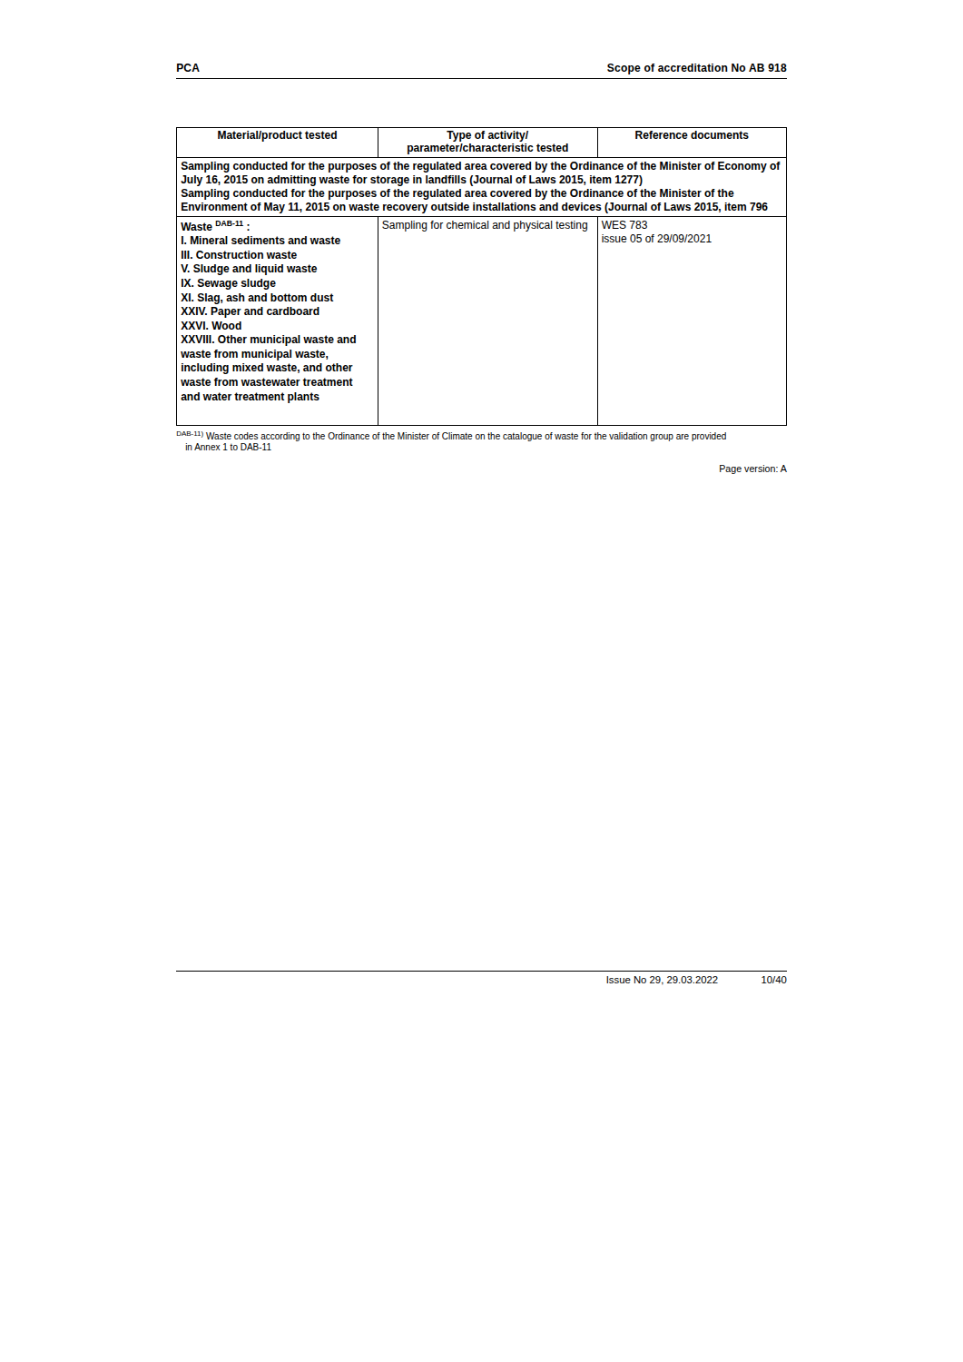PCA
Scope of accreditation No AB 918
| Material/product tested | Type of activity/ parameter/characteristic tested | Reference documents |
| --- | --- | --- |
| Sampling conducted for the purposes of the regulated area covered by the Ordinance of the Minister of Economy of July 16, 2015 on admitting waste for storage in landfills (Journal of Laws 2015, item 1277) Sampling conducted for the purposes of the regulated area covered by the Ordinance of the Minister of the Environment of May 11, 2015 on waste recovery outside installations and devices (Journal of Laws 2015, item 796 |
| Waste DAB-11 : I. Mineral sediments and waste III. Construction waste V. Sludge and liquid waste IX. Sewage sludge XI. Slag, ash and bottom dust XXIV. Paper and cardboard XXVI. Wood XXVIII. Other municipal waste and waste from municipal waste, including mixed waste, and other waste from wastewater treatment and water treatment plants | Sampling for chemical and physical testing | WES 783 issue 05 of 29/09/2021 |
DAB-11) Waste codes according to the Ordinance of the Minister of Climate on the catalogue of waste for the validation group are provided in Annex 1 to DAB-11
Page version: A
Issue No 29, 29.03.2022 10/40